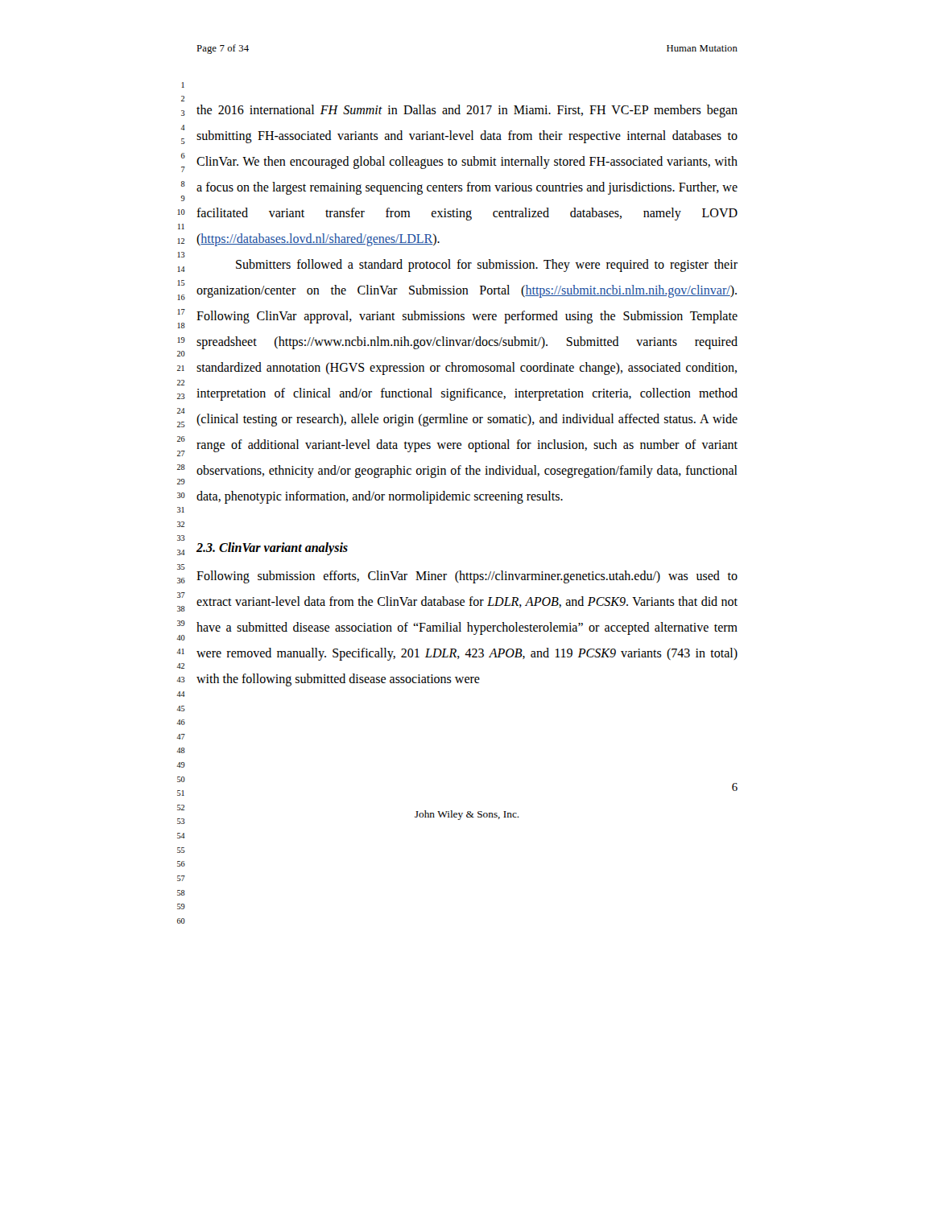Page 7 of 34
Human Mutation
12345678910 11121314151617181920 21222324252627282930 31323334353637383940 41424344454647484950 51525354555657585960
the 2016 international FH Summit in Dallas and 2017 in Miami. First, FH VC-EP members began submitting FH-associated variants and variant-level data from their respective internal databases to ClinVar. We then encouraged global colleagues to submit internally stored FH-associated variants, with a focus on the largest remaining sequencing centers from various countries and jurisdictions. Further, we facilitated variant transfer from existing centralized databases, namely LOVD (https://databases.lovd.nl/shared/genes/LDLR).
Submitters followed a standard protocol for submission. They were required to register their organization/center on the ClinVar Submission Portal (https://submit.ncbi.nlm.nih.gov/clinvar/). Following ClinVar approval, variant submissions were performed using the Submission Template spreadsheet (https://www.ncbi.nlm.nih.gov/clinvar/docs/submit/). Submitted variants required standardized annotation (HGVS expression or chromosomal coordinate change), associated condition, interpretation of clinical and/or functional significance, interpretation criteria, collection method (clinical testing or research), allele origin (germline or somatic), and individual affected status. A wide range of additional variant-level data types were optional for inclusion, such as number of variant observations, ethnicity and/or geographic origin of the individual, cosegregation/family data, functional data, phenotypic information, and/or normolipidemic screening results.
2.3. ClinVar variant analysis
Following submission efforts, ClinVar Miner (https://clinvarminer.genetics.utah.edu/) was used to extract variant-level data from the ClinVar database for LDLR, APOB, and PCSK9. Variants that did not have a submitted disease association of “Familial hypercholesterolemia” or accepted alternative term were removed manually. Specifically, 201 LDLR, 423 APOB, and 119 PCSK9 variants (743 in total) with the following submitted disease associations were
6
John Wiley & Sons, Inc.